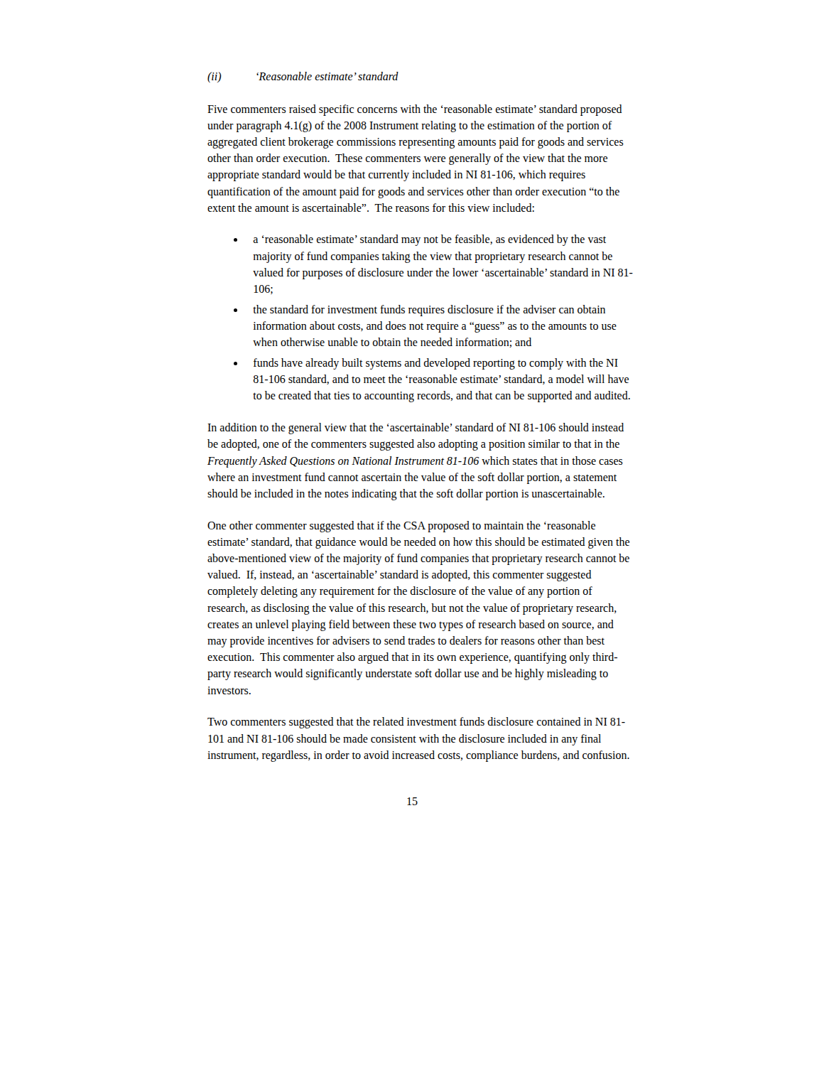(ii)‘Reasonable estimate’ standard
Five commenters raised specific concerns with the ‘reasonable estimate’ standard proposed under paragraph 4.1(g) of the 2008 Instrument relating to the estimation of the portion of aggregated client brokerage commissions representing amounts paid for goods and services other than order execution. These commenters were generally of the view that the more appropriate standard would be that currently included in NI 81-106, which requires quantification of the amount paid for goods and services other than order execution “to the extent the amount is ascertainable”. The reasons for this view included:
a ‘reasonable estimate’ standard may not be feasible, as evidenced by the vast majority of fund companies taking the view that proprietary research cannot be valued for purposes of disclosure under the lower ‘ascertainable’ standard in NI 81-106;
the standard for investment funds requires disclosure if the adviser can obtain information about costs, and does not require a “guess” as to the amounts to use when otherwise unable to obtain the needed information; and
funds have already built systems and developed reporting to comply with the NI 81-106 standard, and to meet the ‘reasonable estimate’ standard, a model will have to be created that ties to accounting records, and that can be supported and audited.
In addition to the general view that the ‘ascertainable’ standard of NI 81-106 should instead be adopted, one of the commenters suggested also adopting a position similar to that in the Frequently Asked Questions on National Instrument 81-106 which states that in those cases where an investment fund cannot ascertain the value of the soft dollar portion, a statement should be included in the notes indicating that the soft dollar portion is unascertainable.
One other commenter suggested that if the CSA proposed to maintain the ‘reasonable estimate’ standard, that guidance would be needed on how this should be estimated given the above-mentioned view of the majority of fund companies that proprietary research cannot be valued. If, instead, an ‘ascertainable’ standard is adopted, this commenter suggested completely deleting any requirement for the disclosure of the value of any portion of research, as disclosing the value of this research, but not the value of proprietary research, creates an unlevel playing field between these two types of research based on source, and may provide incentives for advisers to send trades to dealers for reasons other than best execution. This commenter also argued that in its own experience, quantifying only third-party research would significantly understate soft dollar use and be highly misleading to investors.
Two commenters suggested that the related investment funds disclosure contained in NI 81-101 and NI 81-106 should be made consistent with the disclosure included in any final instrument, regardless, in order to avoid increased costs, compliance burdens, and confusion.
15